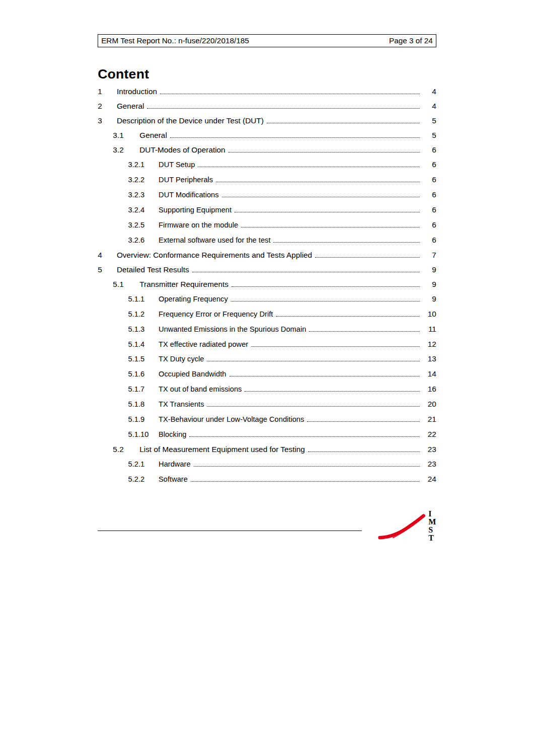ERM Test Report No.: n-fuse/220/2018/185
Page 3 of 24
Content
1 Introduction 4
2 General 4
3 Description of the Device under Test (DUT) 5
3.1 General 5
3.2 DUT-Modes of Operation 6
3.2.1 DUT Setup 6
3.2.2 DUT Peripherals 6
3.2.3 DUT Modifications 6
3.2.4 Supporting Equipment 6
3.2.5 Firmware on the module 6
3.2.6 External software used for the test 6
4 Overview: Conformance Requirements and Tests Applied 7
5 Detailed Test Results 9
5.1 Transmitter Requirements 9
5.1.1 Operating Frequency 9
5.1.2 Frequency Error or Frequency Drift 10
5.1.3 Unwanted Emissions in the Spurious Domain 11
5.1.4 TX effective radiated power 12
5.1.5 TX Duty cycle 13
5.1.6 Occupied Bandwidth 14
5.1.7 TX out of band emissions 16
5.1.8 TX Transients 20
5.1.9 TX-Behaviour under Low-Voltage Conditions 21
5.1.10 Blocking 22
5.2 List of Measurement Equipment used for Testing 23
5.2.1 Hardware 23
5.2.2 Software 24
I
M
S
T